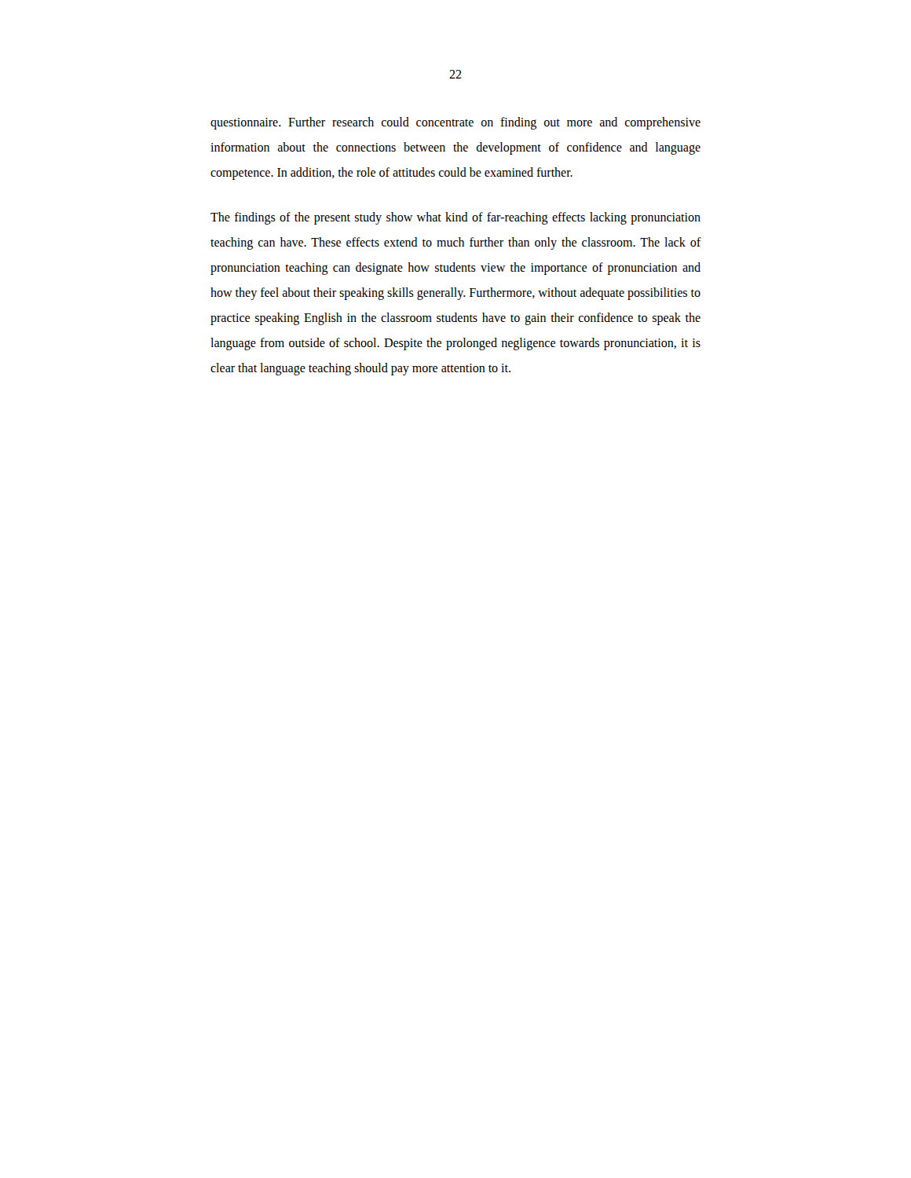22
questionnaire. Further research could concentrate on finding out more and comprehensive information about the connections between the development of confidence and language competence. In addition, the role of attitudes could be examined further.
The findings of the present study show what kind of far-reaching effects lacking pronunciation teaching can have. These effects extend to much further than only the classroom. The lack of pronunciation teaching can designate how students view the importance of pronunciation and how they feel about their speaking skills generally. Furthermore, without adequate possibilities to practice speaking English in the classroom students have to gain their confidence to speak the language from outside of school. Despite the prolonged negligence towards pronunciation, it is clear that language teaching should pay more attention to it.